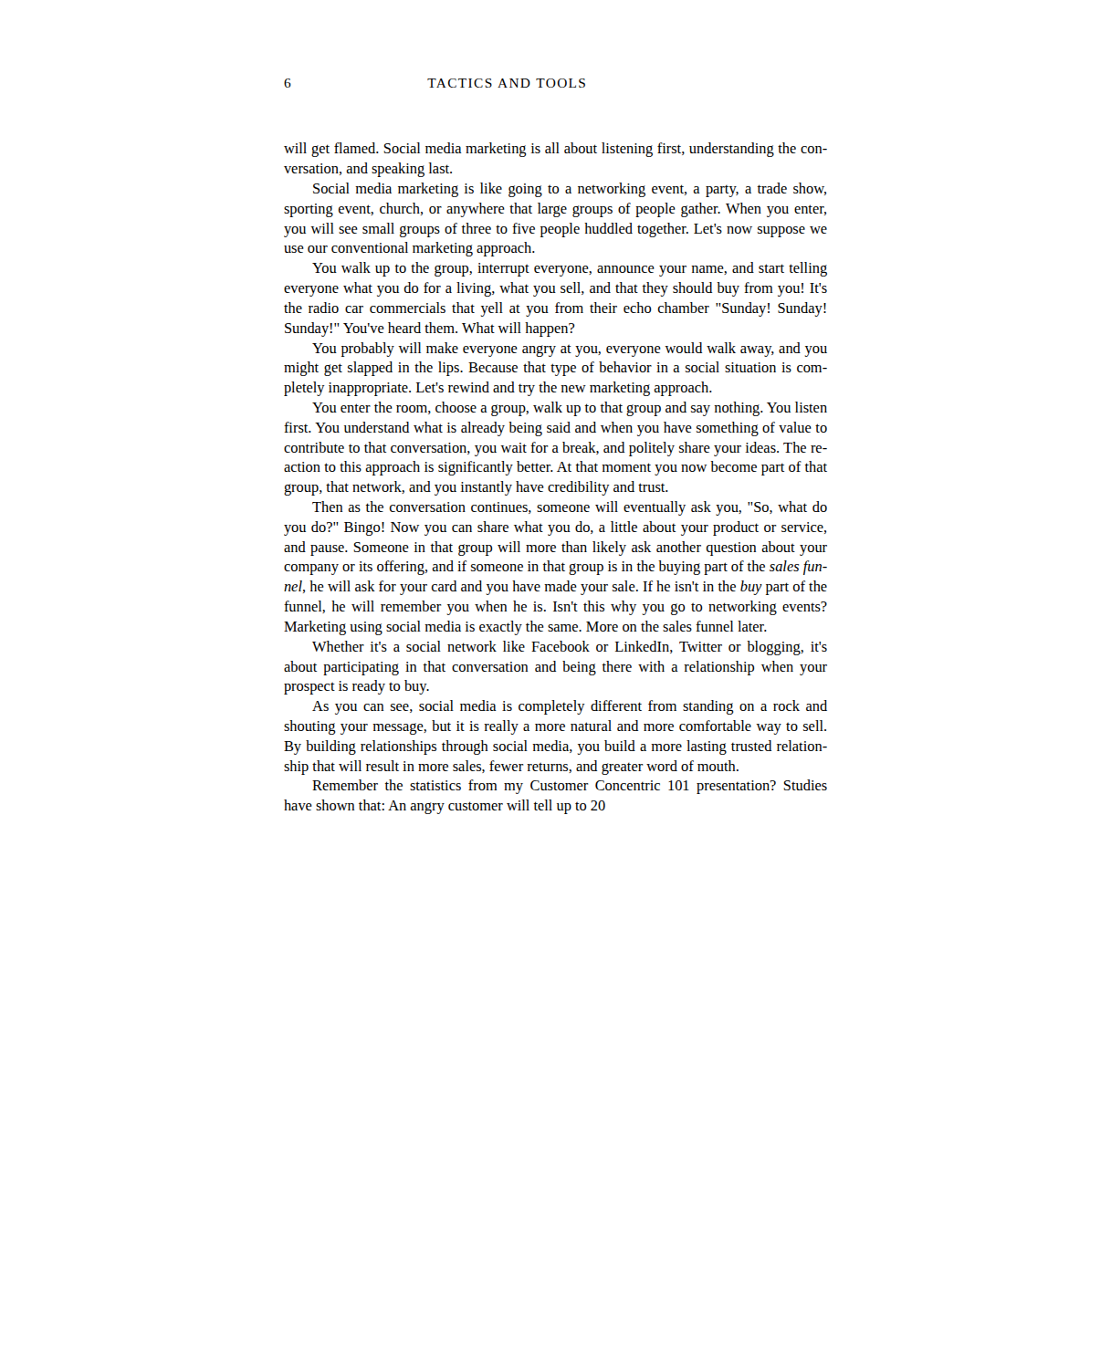6 TACTICS AND TOOLS
will get flamed. Social media marketing is all about listening first, understanding the conversation, and speaking last.
Social media marketing is like going to a networking event, a party, a trade show, sporting event, church, or anywhere that large groups of people gather. When you enter, you will see small groups of three to five people huddled together. Let's now suppose we use our conventional marketing approach.
You walk up to the group, interrupt everyone, announce your name, and start telling everyone what you do for a living, what you sell, and that they should buy from you! It's the radio car commercials that yell at you from their echo chamber "Sunday! Sunday! Sunday!" You've heard them. What will happen?
You probably will make everyone angry at you, everyone would walk away, and you might get slapped in the lips. Because that type of behavior in a social situation is completely inappropriate. Let's rewind and try the new marketing approach.
You enter the room, choose a group, walk up to that group and say nothing. You listen first. You understand what is already being said and when you have something of value to contribute to that conversation, you wait for a break, and politely share your ideas. The reaction to this approach is significantly better. At that moment you now become part of that group, that network, and you instantly have credibility and trust.
Then as the conversation continues, someone will eventually ask you, "So, what do you do?" Bingo! Now you can share what you do, a little about your product or service, and pause. Someone in that group will more than likely ask another question about your company or its offering, and if someone in that group is in the buying part of the sales funnel, he will ask for your card and you have made your sale. If he isn't in the buy part of the funnel, he will remember you when he is. Isn't this why you go to networking events? Marketing using social media is exactly the same. More on the sales funnel later.
Whether it's a social network like Facebook or LinkedIn, Twitter or blogging, it's about participating in that conversation and being there with a relationship when your prospect is ready to buy.
As you can see, social media is completely different from standing on a rock and shouting your message, but it is really a more natural and more comfortable way to sell. By building relationships through social media, you build a more lasting trusted relationship that will result in more sales, fewer returns, and greater word of mouth.
Remember the statistics from my Customer Concentric 101 presentation? Studies have shown that: An angry customer will tell up to 20